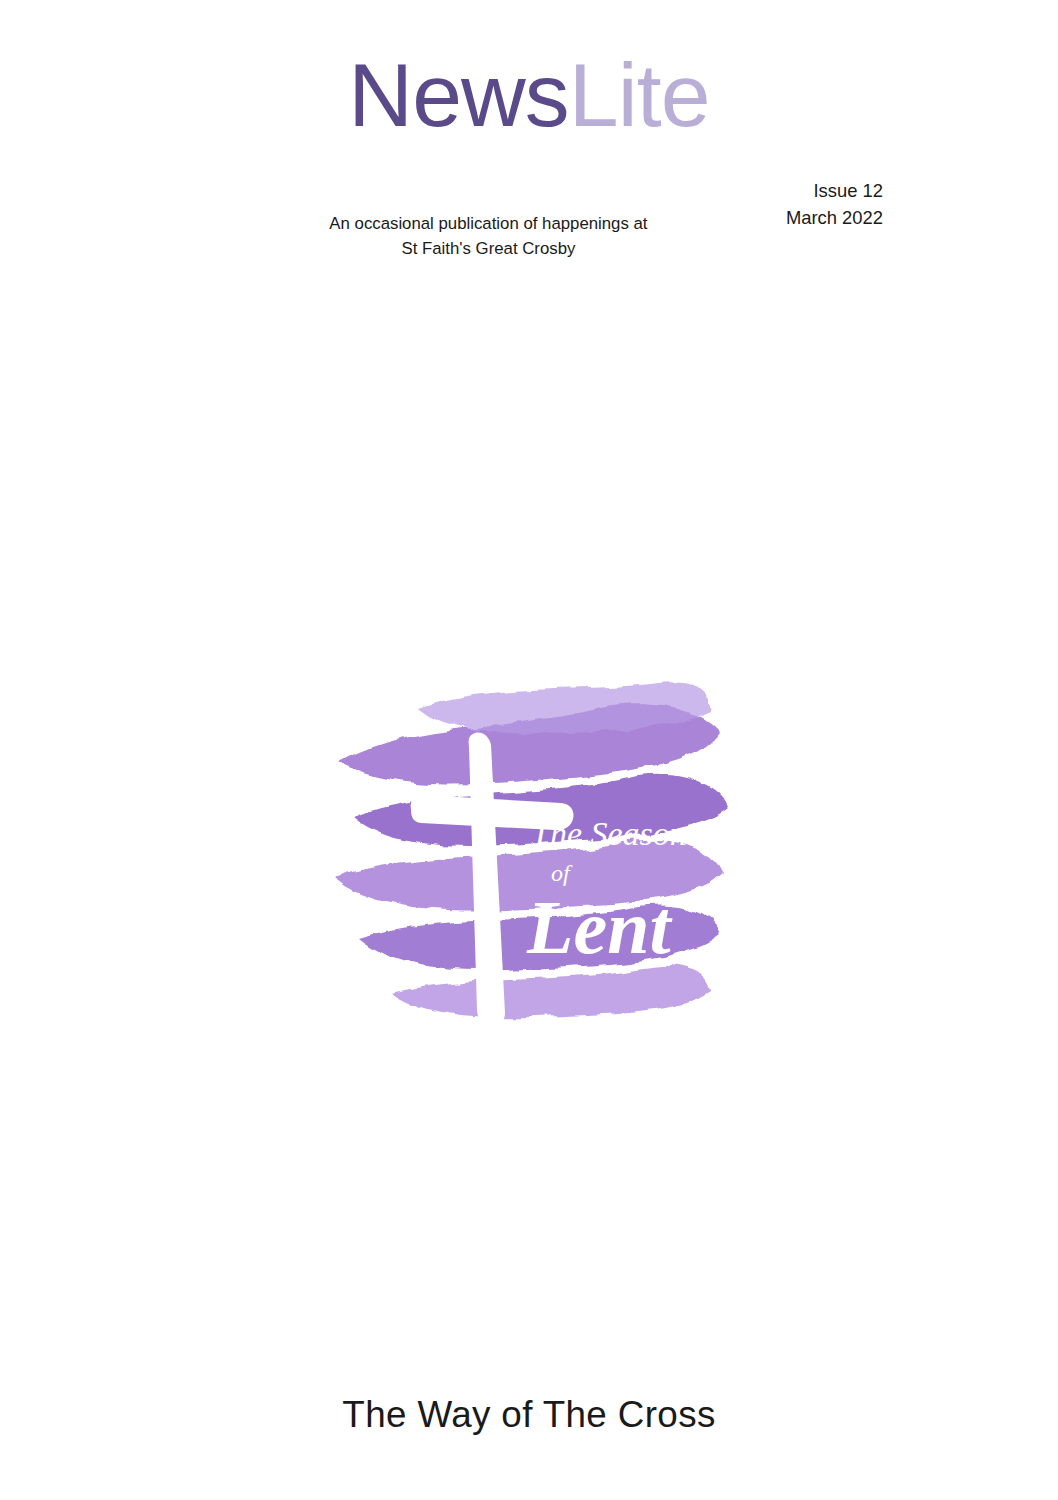News Lite
An occasional publication of happenings at
St Faith's Great Crosby
Issue 12
March 2022
The Season of Lent
The Way of The Cross